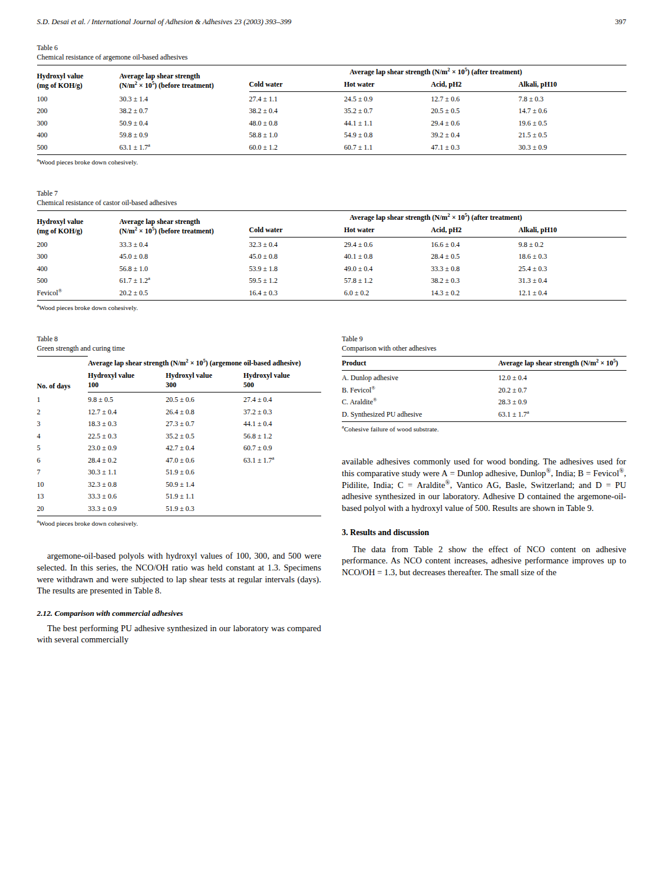S.D. Desai et al. / International Journal of Adhesion & Adhesives 23 (2003) 393–399 397
Table 6
Chemical resistance of argemone oil-based adhesives
| Hydroxyl value (mg of KOH/g) | Average lap shear strength (N/m 2 × 10 5 ) (before treatment) | Average lap shear strength (N/m 2 × 10 5 ) (after treatment) |
| --- | --- | --- |
| Cold water | Hot water | Acid, pH2 | Alkali, pH10 |
| 100 | 30.3 ± 1.4 | 27.4 ± 1.1 | 24.5 ± 0.9 | 12.7 ± 0.6 | 7.8 ± 0.3 |
| 200 | 38.2 ± 0.7 | 38.2 ± 0.4 | 35.2 ± 0.7 | 20.5 ± 0.5 | 14.7 ± 0.6 |
| 300 | 50.9 ± 0.4 | 48.0 ± 0.8 | 44.1 ± 1.1 | 29.4 ± 0.6 | 19.6 ± 0.5 |
| 400 | 59.8 ± 0.9 | 58.8 ± 1.0 | 54.9 ± 0.8 | 39.2 ± 0.4 | 21.5 ± 0.5 |
| 500 | 63.1 ± 1.7 a | 60.0 ± 1.2 | 60.7 ± 1.1 | 47.1 ± 0.3 | 30.3 ± 0.9 |
aWood pieces broke down cohesively.
Table 7
Chemical resistance of castor oil-based adhesives
| Hydroxyl value (mg of KOH/g) | Average lap shear strength (N/m 2 × 10 5 ) (before treatment) | Average lap shear strength (N/m 2 × 10 5 ) (after treatment) |
| --- | --- | --- |
| Cold water | Hot water | Acid, pH2 | Alkali, pH10 |
| 200 | 33.3 ± 0.4 | 32.3 ± 0.4 | 29.4 ± 0.6 | 16.6 ± 0.4 | 9.8 ± 0.2 |
| 300 | 45.0 ± 0.8 | 45.0 ± 0.8 | 40.1 ± 0.8 | 28.4 ± 0.5 | 18.6 ± 0.3 |
| 400 | 56.8 ± 1.0 | 53.9 ± 1.8 | 49.0 ± 0.4 | 33.3 ± 0.8 | 25.4 ± 0.3 |
| 500 | 61.7 ± 1.2 a | 59.5 ± 1.2 | 57.8 ± 1.2 | 38.2 ± 0.3 | 31.3 ± 0.4 |
| Fevicol ® | 20.2 ± 0.5 | 16.4 ± 0.3 | 6.0 ± 0.2 | 14.3 ± 0.2 | 12.1 ± 0.4 |
aWood pieces broke down cohesively.
Table 8
Green strength and curing time
| No. of days | Average lap shear strength (N/m 2 × 10 5 ) (argemone oil-based adhesive) |
| --- | --- |
| Hydroxyl value 100 | Hydroxyl value 300 | Hydroxyl value 500 |
| 1 | 9.8 ± 0.5 | 20.5 ± 0.6 | 27.4 ± 0.4 |
| 2 | 12.7 ± 0.4 | 26.4 ± 0.8 | 37.2 ± 0.3 |
| 3 | 18.3 ± 0.3 | 27.3 ± 0.7 | 44.1 ± 0.4 |
| 4 | 22.5 ± 0.3 | 35.2 ± 0.5 | 56.8 ± 1.2 |
| 5 | 23.0 ± 0.9 | 42.7 ± 0.4 | 60.7 ± 0.9 |
| 6 | 28.4 ± 0.2 | 47.0 ± 0.6 | 63.1 ± 1.7 a |
| 7 | 30.3 ± 1.1 | 51.9 ± 0.6 | |
| 10 | 32.3 ± 0.8 | 50.9 ± 1.4 | |
| 13 | 33.3 ± 0.6 | 51.9 ± 1.1 | |
| 20 | 33.3 ± 0.9 | 51.9 ± 0.3 | |
aWood pieces broke down cohesively.
argemone-oil-based polyols with hydroxyl values of 100, 300, and 500 were selected. In this series, the NCO/OH ratio was held constant at 1.3. Specimens were withdrawn and were subjected to lap shear tests at regular intervals (days). The results are presented in Table 8.
2.12. Comparison with commercial adhesives
The best performing PU adhesive synthesized in our laboratory was compared with several commercially
Table 9
Comparison with other adhesives
| Product | Average lap shear strength (N/m 2 × 10 5 ) |
| --- | --- |
| A. Dunlop adhesive | 12.0 ± 0.4 |
| B. Fevicol ® | 20.2 ± 0.7 |
| C. Araldite ® | 28.3 ± 0.9 |
| D. Synthesized PU adhesive | 63.1 ± 1.7 a |
aCohesive failure of wood substrate.
available adhesives commonly used for wood bonding. The adhesives used for this comparative study were A = Dunlop adhesive, Dunlop®, India; B = Fevicol®, Pidilite, India; C = Araldite®, Vantico AG, Basle, Switzerland; and D = PU adhesive synthesized in our laboratory. Adhesive D contained the argemone-oil-based polyol with a hydroxyl value of 500. Results are shown in Table 9.
3. Results and discussion
The data from Table 2 show the effect of NCO content on adhesive performance. As NCO content increases, adhesive performance improves up to NCO/OH = 1.3, but decreases thereafter. The small size of the